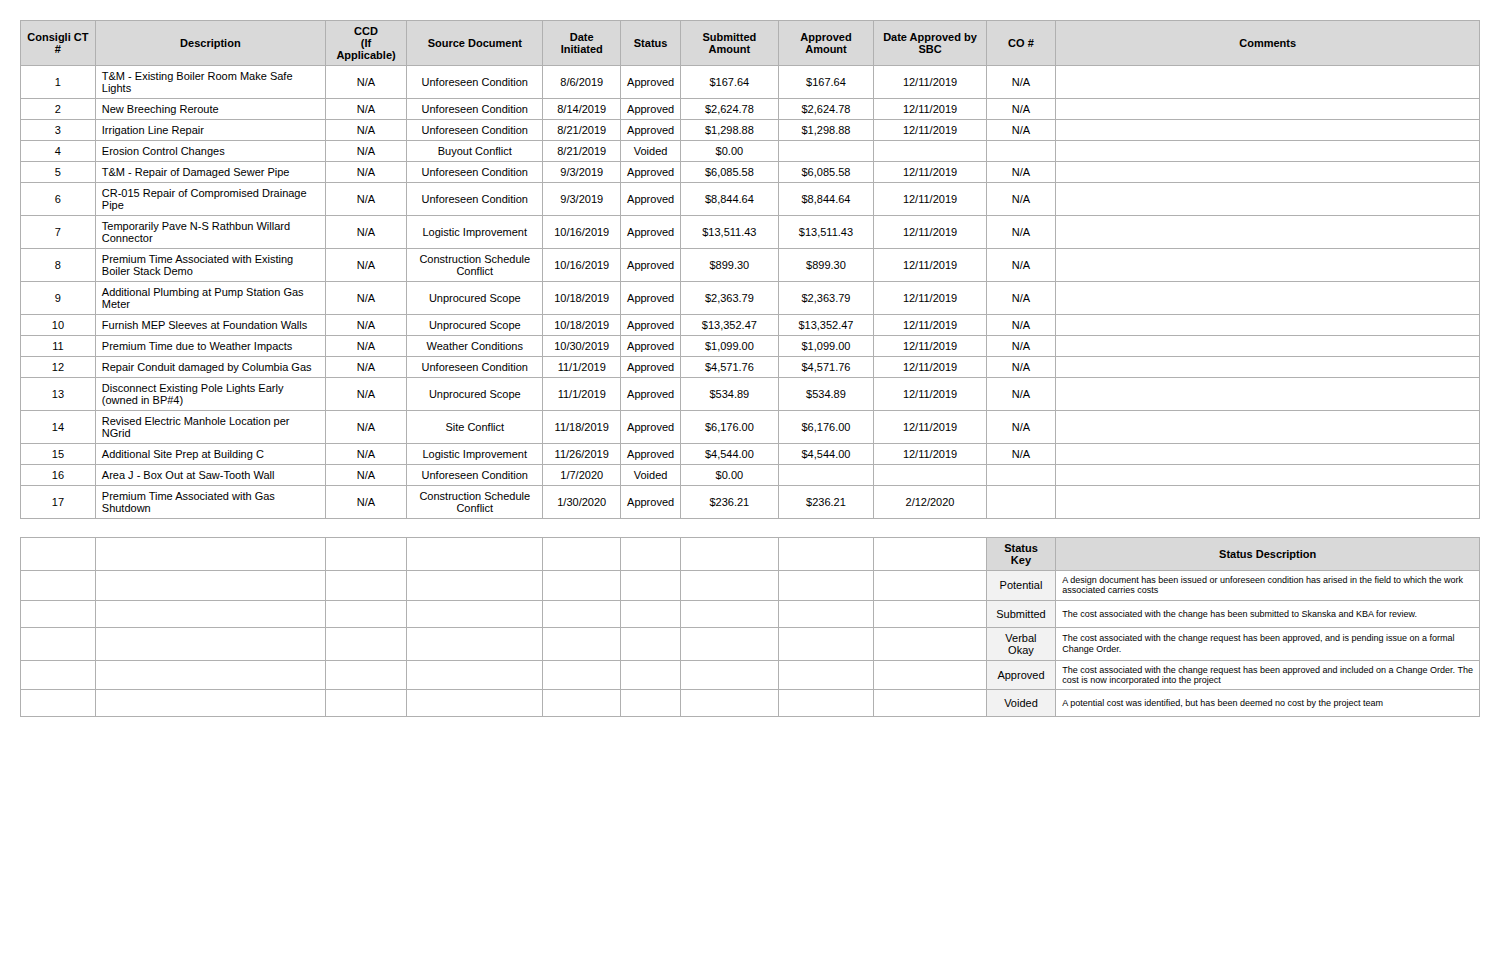| Consigli CT # | Description | CCD (If Applicable) | Source Document | Date Initiated | Status | Submitted Amount | Approved Amount | Date Approved by SBC | CO # | Comments |
| --- | --- | --- | --- | --- | --- | --- | --- | --- | --- | --- |
| 1 | T&M - Existing Boiler Room Make Safe Lights | N/A | Unforeseen Condition | 8/6/2019 | Approved | $167.64 | $167.64 | 12/11/2019 | N/A | |
| 2 | New Breeching Reroute | N/A | Unforeseen Condition | 8/14/2019 | Approved | $2,624.78 | $2,624.78 | 12/11/2019 | N/A | |
| 3 | Irrigation Line Repair | N/A | Unforeseen Condition | 8/21/2019 | Approved | $1,298.88 | $1,298.88 | 12/11/2019 | N/A | |
| 4 | Erosion Control Changes | N/A | Buyout Conflict | 8/21/2019 | Voided | $0.00 | | | | |
| 5 | T&M - Repair of Damaged Sewer Pipe | N/A | Unforeseen Condition | 9/3/2019 | Approved | $6,085.58 | $6,085.58 | 12/11/2019 | N/A | |
| 6 | CR-015 Repair of Compromised Drainage Pipe | N/A | Unforeseen Condition | 9/3/2019 | Approved | $8,844.64 | $8,844.64 | 12/11/2019 | N/A | |
| 7 | Temporarily Pave N-S Rathbun Willard Connector | N/A | Logistic Improvement | 10/16/2019 | Approved | $13,511.43 | $13,511.43 | 12/11/2019 | N/A | |
| 8 | Premium Time Associated with Existing Boiler Stack Demo | N/A | Construction Schedule Conflict | 10/16/2019 | Approved | $899.30 | $899.30 | 12/11/2019 | N/A | |
| 9 | Additional Plumbing at Pump Station Gas Meter | N/A | Unprocured Scope | 10/18/2019 | Approved | $2,363.79 | $2,363.79 | 12/11/2019 | N/A | |
| 10 | Furnish MEP Sleeves at Foundation Walls | N/A | Unprocured Scope | 10/18/2019 | Approved | $13,352.47 | $13,352.47 | 12/11/2019 | N/A | |
| 11 | Premium Time due to Weather Impacts | N/A | Weather Conditions | 10/30/2019 | Approved | $1,099.00 | $1,099.00 | 12/11/2019 | N/A | |
| 12 | Repair Conduit damaged by Columbia Gas | N/A | Unforeseen Condition | 11/1/2019 | Approved | $4,571.76 | $4,571.76 | 12/11/2019 | N/A | |
| 13 | Disconnect Existing Pole Lights Early (owned in BP#4) | N/A | Unprocured Scope | 11/1/2019 | Approved | $534.89 | $534.89 | 12/11/2019 | N/A | |
| 14 | Revised Electric Manhole Location per NGrid | N/A | Site Conflict | 11/18/2019 | Approved | $6,176.00 | $6,176.00 | 12/11/2019 | N/A | |
| 15 | Additional Site Prep at Building C | N/A | Logistic Improvement | 11/26/2019 | Approved | $4,544.00 | $4,544.00 | 12/11/2019 | N/A | |
| 16 | Area J - Box Out at Saw-Tooth Wall | N/A | Unforeseen Condition | 1/7/2020 | Voided | $0.00 | | | | |
| 17 | Premium Time Associated with Gas Shutdown | N/A | Construction Schedule Conflict | 1/30/2020 | Approved | $236.21 | $236.21 | 2/12/2020 | | |
| | | | | | | | | | Status Key | Status Description |
| | | | | | | | | | Potential | A design document has been issued or unforeseen condition has arised in the field to which the work associated carries costs |
| | | | | | | | | | Submitted | The cost associated with the change has been submitted to Skanska and KBA for review. |
| | | | | | | | | | Verbal Okay | The cost associated with the change request has been approved, and is pending issue on a formal Change Order. |
| | | | | | | | | | Approved | The cost associated with the change request has been approved and included on a Change Order. The cost is now incorporated into the project |
| | | | | | | | | | Voided | A potential cost was identified, but has been deemed no cost by the project team |